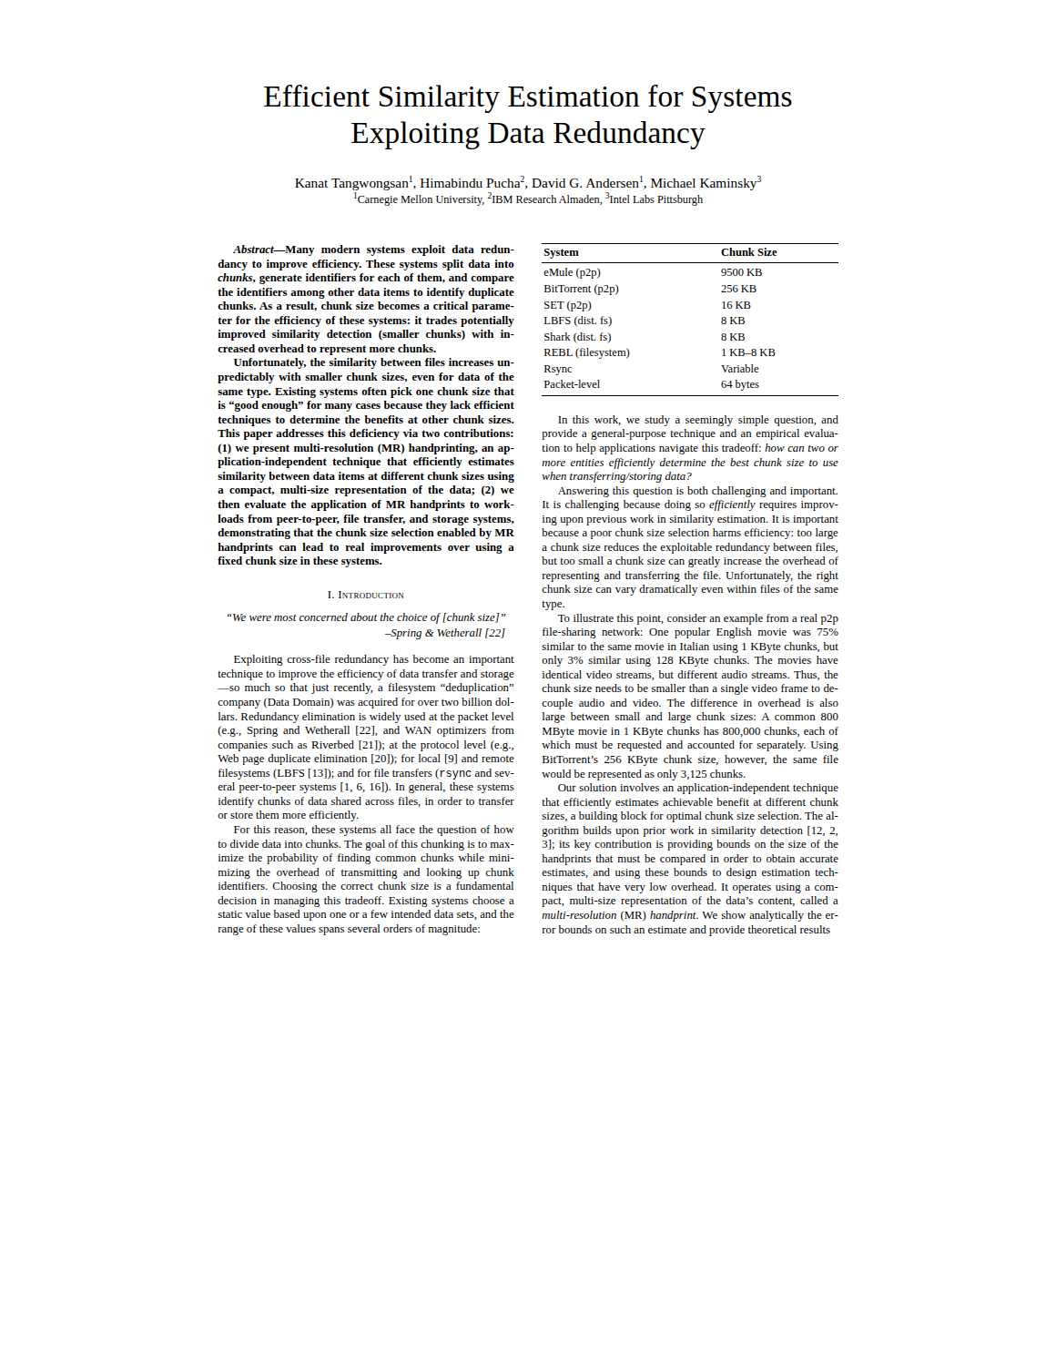Efficient Similarity Estimation for Systems
Exploiting Data Redundancy
Kanat Tangwongsan1, Himabindu Pucha2, David G. Andersen1, Michael Kaminsky3
1Carnegie Mellon University, 2IBM Research Almaden, 3Intel Labs Pittsburgh
Abstract—Many modern systems exploit data redundancy to improve efficiency. These systems split data into chunks, generate identifiers for each of them, and compare the identifiers among other data items to identify duplicate chunks. As a result, chunk size becomes a critical parameter for the efficiency of these systems: it trades potentially improved similarity detection (smaller chunks) with increased overhead to represent more chunks.
Unfortunately, the similarity between files increases unpredictably with smaller chunk sizes, even for data of the same type. Existing systems often pick one chunk size that is “good enough” for many cases because they lack efficient techniques to determine the benefits at other chunk sizes. This paper addresses this deficiency via two contributions: (1) we present multi-resolution (MR) handprinting, an application-independent technique that efficiently estimates similarity between data items at different chunk sizes using a compact, multi-size representation of the data; (2) we then evaluate the application of MR handprints to workloads from peer-to-peer, file transfer, and storage systems, demonstrating that the chunk size selection enabled by MR handprints can lead to real improvements over using a fixed chunk size in these systems.
I. Introduction
“We were most concerned about the choice of [chunk size]”
–Spring & Wetherall [22]
Exploiting cross-file redundancy has become an important technique to improve the efficiency of data transfer and storage—so much so that just recently, a filesystem “deduplication” company (Data Domain) was acquired for over two billion dollars. Redundancy elimination is widely used at the packet level (e.g., Spring and Wetherall [22], and WAN optimizers from companies such as Riverbed [21]); at the protocol level (e.g., Web page duplicate elimination [20]); for local [9] and remote filesystems (LBFS [13]); and for file transfers (rsync and several peer-to-peer systems [1, 6, 16]). In general, these systems identify chunks of data shared across files, in order to transfer or store them more efficiently.
For this reason, these systems all face the question of how to divide data into chunks. The goal of this chunking is to maximize the probability of finding common chunks while minimizing the overhead of transmitting and looking up chunk identifiers. Choosing the correct chunk size is a fundamental decision in managing this tradeoff. Existing systems choose a static value based upon one or a few intended data sets, and the range of these values spans several orders of magnitude:
| System | Chunk Size |
| --- | --- |
| eMule (p2p) | 9500 KB |
| BitTorrent (p2p) | 256 KB |
| SET (p2p) | 16 KB |
| LBFS (dist. fs) | 8 KB |
| Shark (dist. fs) | 8 KB |
| REBL (filesystem) | 1 KB–8 KB |
| Rsync | Variable |
| Packet-level | 64 bytes |
In this work, we study a seemingly simple question, and provide a general-purpose technique and an empirical evaluation to help applications navigate this tradeoff: how can two or more entities efficiently determine the best chunk size to use when transferring/storing data?
Answering this question is both challenging and important. It is challenging because doing so efficiently requires improving upon previous work in similarity estimation. It is important because a poor chunk size selection harms efficiency: too large a chunk size reduces the exploitable redundancy between files, but too small a chunk size can greatly increase the overhead of representing and transferring the file. Unfortunately, the right chunk size can vary dramatically even within files of the same type.
To illustrate this point, consider an example from a real p2p file-sharing network: One popular English movie was 75% similar to the same movie in Italian using 1 KByte chunks, but only 3% similar using 128 KByte chunks. The movies have identical video streams, but different audio streams. Thus, the chunk size needs to be smaller than a single video frame to decouple audio and video. The difference in overhead is also large between small and large chunk sizes: A common 800 MByte movie in 1 KByte chunks has 800,000 chunks, each of which must be requested and accounted for separately. Using BitTorrent’s 256 KByte chunk size, however, the same file would be represented as only 3,125 chunks.
Our solution involves an application-independent technique that efficiently estimates achievable benefit at different chunk sizes, a building block for optimal chunk size selection. The algorithm builds upon prior work in similarity detection [12, 2, 3]; its key contribution is providing bounds on the size of the handprints that must be compared in order to obtain accurate estimates, and using these bounds to design estimation techniques that have very low overhead. It operates using a compact, multi-size representation of the data’s content, called a multi-resolution (MR) handprint. We show analytically the error bounds on such an estimate and provide theoretical results